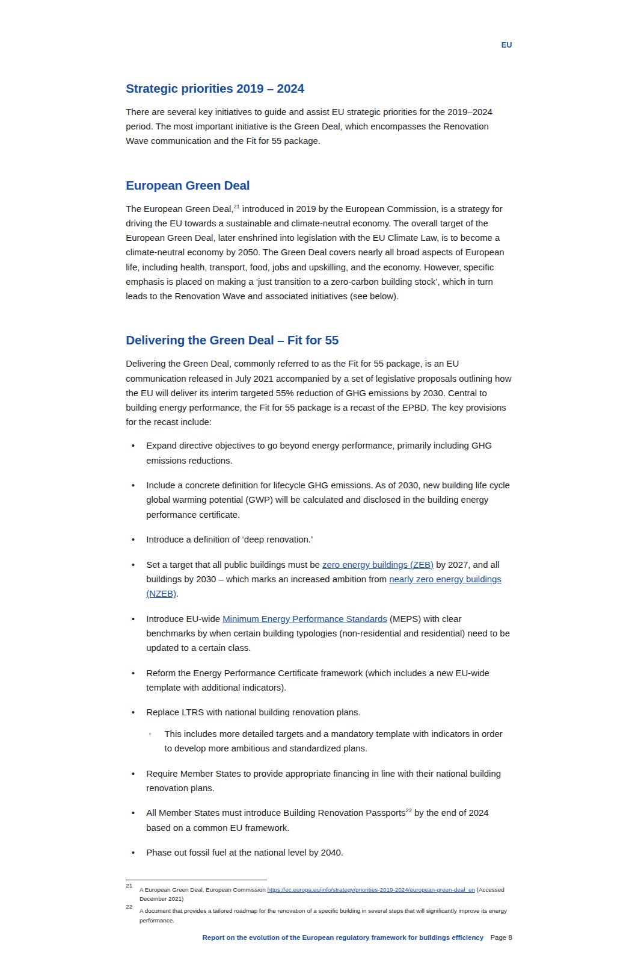EU
Strategic priorities 2019 – 2024
There are several key initiatives to guide and assist EU strategic priorities for the 2019–2024 period. The most important initiative is the Green Deal, which encompasses the Renovation Wave communication and the Fit for 55 package.
European Green Deal
The European Green Deal,21 introduced in 2019 by the European Commission, is a strategy for driving the EU towards a sustainable and climate-neutral economy. The overall target of the European Green Deal, later enshrined into legislation with the EU Climate Law, is to become a climate-neutral economy by 2050. The Green Deal covers nearly all broad aspects of European life, including health, transport, food, jobs and upskilling, and the economy. However, specific emphasis is placed on making a ‘just transition to a zero-carbon building stock’, which in turn leads to the Renovation Wave and associated initiatives (see below).
Delivering the Green Deal – Fit for 55
Delivering the Green Deal, commonly referred to as the Fit for 55 package, is an EU communication released in July 2021 accompanied by a set of legislative proposals outlining how the EU will deliver its interim targeted 55% reduction of GHG emissions by 2030. Central to building energy performance, the Fit for 55 package is a recast of the EPBD. The key provisions for the recast include:
Expand directive objectives to go beyond energy performance, primarily including GHG emissions reductions.
Include a concrete definition for lifecycle GHG emissions. As of 2030, new building life cycle global warming potential (GWP) will be calculated and disclosed in the building energy performance certificate.
Introduce a definition of ‘deep renovation.’
Set a target that all public buildings must be zero energy buildings (ZEB) by 2027, and all buildings by 2030 – which marks an increased ambition from nearly zero energy buildings (NZEB).
Introduce EU-wide Minimum Energy Performance Standards (MEPS) with clear benchmarks by when certain building typologies (non-residential and residential) need to be updated to a certain class.
Reform the Energy Performance Certificate framework (which includes a new EU-wide template with additional indicators).
Replace LTRS with national building renovation plans.
This includes more detailed targets and a mandatory template with indicators in order to develop more ambitious and standardized plans.
Require Member States to provide appropriate financing in line with their national building renovation plans.
All Member States must introduce Building Renovation Passports22 by the end of 2024 based on a common EU framework.
Phase out fossil fuel at the national level by 2040.
21A European Green Deal, European Commission https://ec.europa.eu/info/strategy/priorities-2019-2024/european-green-deal_en (Accessed December 2021)
22A document that provides a tailored roadmap for the renovation of a specific building in several steps that will significantly improve its energy
performance.
Report on the evolution of the European regulatory framework for buildings efficiency Page 8